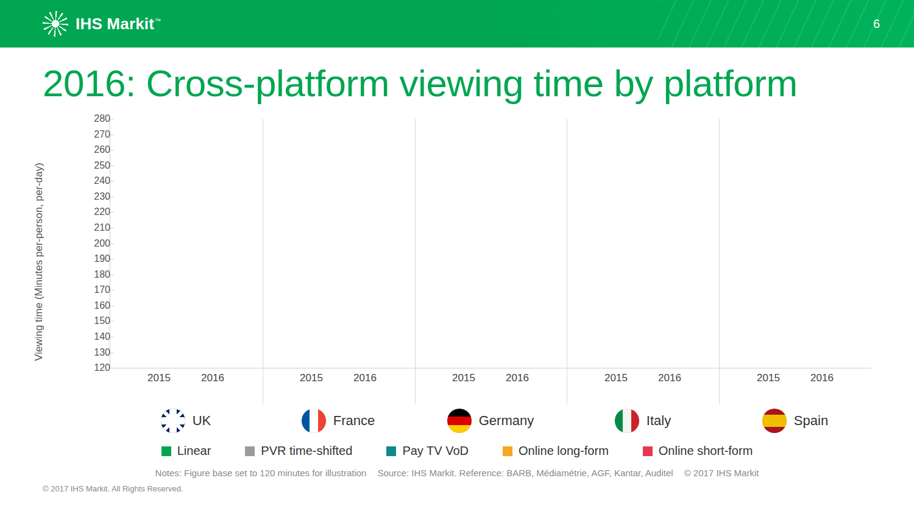IHS Markit™
6
2016: Cross-platform viewing time by platform
Viewing time (Minutes per-person, per-day)
280
270
260
250
240
230
220
210
200
190
180
170
160
150
140
130
120
20152016
20152016
20152016
20152016
20152016
UK
France
Germany
Italy
Spain
Linear
PVR time-shifted
Pay TV VoD
Online long-form
Online short-form
Notes: Figure base set to 120 minutes for illustration Source: IHS Markit. Reference: BARB, Médiamétrie, AGF, Kantar, Auditel © 2017 IHS Markit
© 2017 IHS Markit. All Rights Reserved.